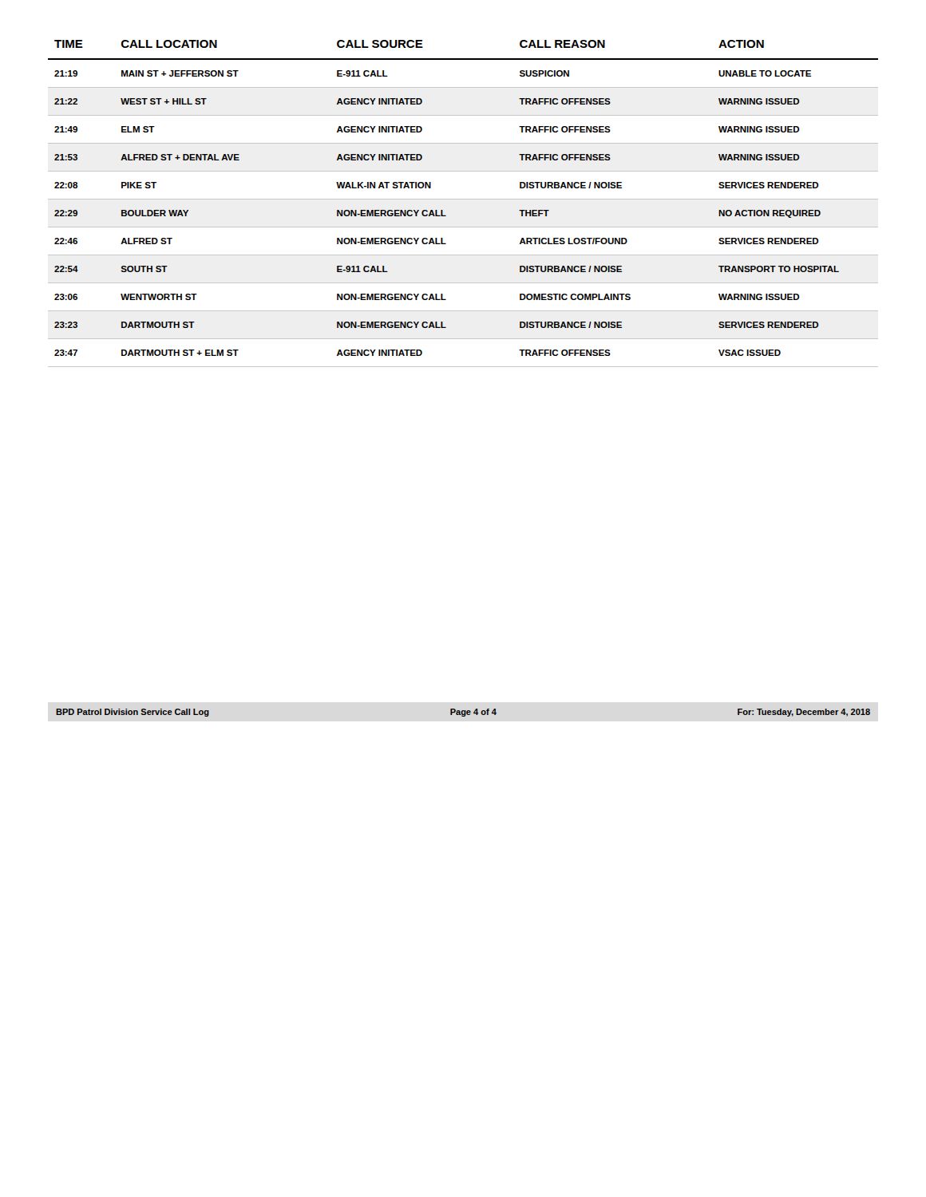| TIME | CALL LOCATION | CALL SOURCE | CALL REASON | ACTION |
| --- | --- | --- | --- | --- |
| 21:19 | MAIN ST + JEFFERSON ST | E-911 CALL | SUSPICION | UNABLE TO LOCATE |
| 21:22 | WEST ST + HILL ST | AGENCY INITIATED | TRAFFIC OFFENSES | WARNING ISSUED |
| 21:49 | ELM ST | AGENCY INITIATED | TRAFFIC OFFENSES | WARNING ISSUED |
| 21:53 | ALFRED ST + DENTAL AVE | AGENCY INITIATED | TRAFFIC OFFENSES | WARNING ISSUED |
| 22:08 | PIKE ST | WALK-IN AT STATION | DISTURBANCE / NOISE | SERVICES RENDERED |
| 22:29 | BOULDER WAY | NON-EMERGENCY CALL | THEFT | NO ACTION REQUIRED |
| 22:46 | ALFRED ST | NON-EMERGENCY CALL | ARTICLES LOST/FOUND | SERVICES RENDERED |
| 22:54 | SOUTH ST | E-911 CALL | DISTURBANCE / NOISE | TRANSPORT TO HOSPITAL |
| 23:06 | WENTWORTH ST | NON-EMERGENCY CALL | DOMESTIC COMPLAINTS | WARNING ISSUED |
| 23:23 | DARTMOUTH ST | NON-EMERGENCY CALL | DISTURBANCE / NOISE | SERVICES RENDERED |
| 23:47 | DARTMOUTH ST + ELM ST | AGENCY INITIATED | TRAFFIC OFFENSES | VSAC ISSUED |
BPD Patrol Division Service Call Log Page 4 of 4 For: Tuesday, December 4, 2018